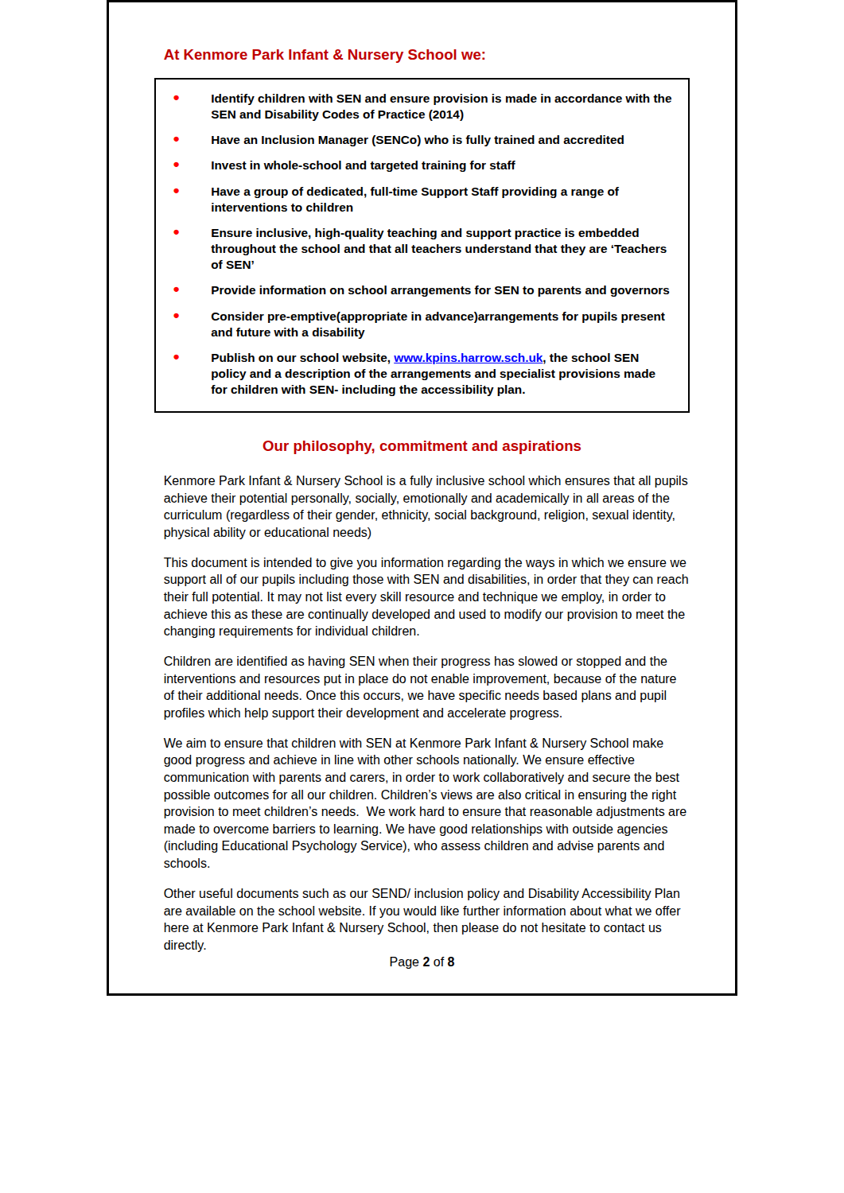At Kenmore Park Infant & Nursery School we:
Identify children with SEN and ensure provision is made in accordance with the SEN and Disability Codes of Practice (2014)
Have an Inclusion Manager (SENCo) who is fully trained and accredited
Invest in whole-school and targeted training for staff
Have a group of dedicated, full-time Support Staff providing a range of interventions to children
Ensure inclusive, high-quality teaching and support practice is embedded throughout the school and that all teachers understand that they are ‘Teachers of SEN’
Provide information on school arrangements for SEN to parents and governors
Consider pre-emptive(appropriate in advance)arrangements for pupils present and future with a disability
Publish on our school website, www.kpins.harrow.sch.uk, the school SEN policy and a description of the arrangements and specialist provisions made for children with SEN- including the accessibility plan.
Our philosophy, commitment and aspirations
Kenmore Park Infant & Nursery School is a fully inclusive school which ensures that all pupils achieve their potential personally, socially, emotionally and academically in all areas of the curriculum (regardless of their gender, ethnicity, social background, religion, sexual identity, physical ability or educational needs)
This document is intended to give you information regarding the ways in which we ensure we support all of our pupils including those with SEN and disabilities, in order that they can reach their full potential. It may not list every skill resource and technique we employ, in order to achieve this as these are continually developed and used to modify our provision to meet the changing requirements for individual children.
Children are identified as having SEN when their progress has slowed or stopped and the interventions and resources put in place do not enable improvement, because of the nature of their additional needs. Once this occurs, we have specific needs based plans and pupil profiles which help support their development and accelerate progress.
We aim to ensure that children with SEN at Kenmore Park Infant & Nursery School make good progress and achieve in line with other schools nationally. We ensure effective communication with parents and carers, in order to work collaboratively and secure the best possible outcomes for all our children. Children’s views are also critical in ensuring the right provision to meet children’s needs. We work hard to ensure that reasonable adjustments are made to overcome barriers to learning. We have good relationships with outside agencies (including Educational Psychology Service), who assess children and advise parents and schools.
Other useful documents such as our SEND/ inclusion policy and Disability Accessibility Plan are available on the school website. If you would like further information about what we offer here at Kenmore Park Infant & Nursery School, then please do not hesitate to contact us directly.
Page 2 of 8